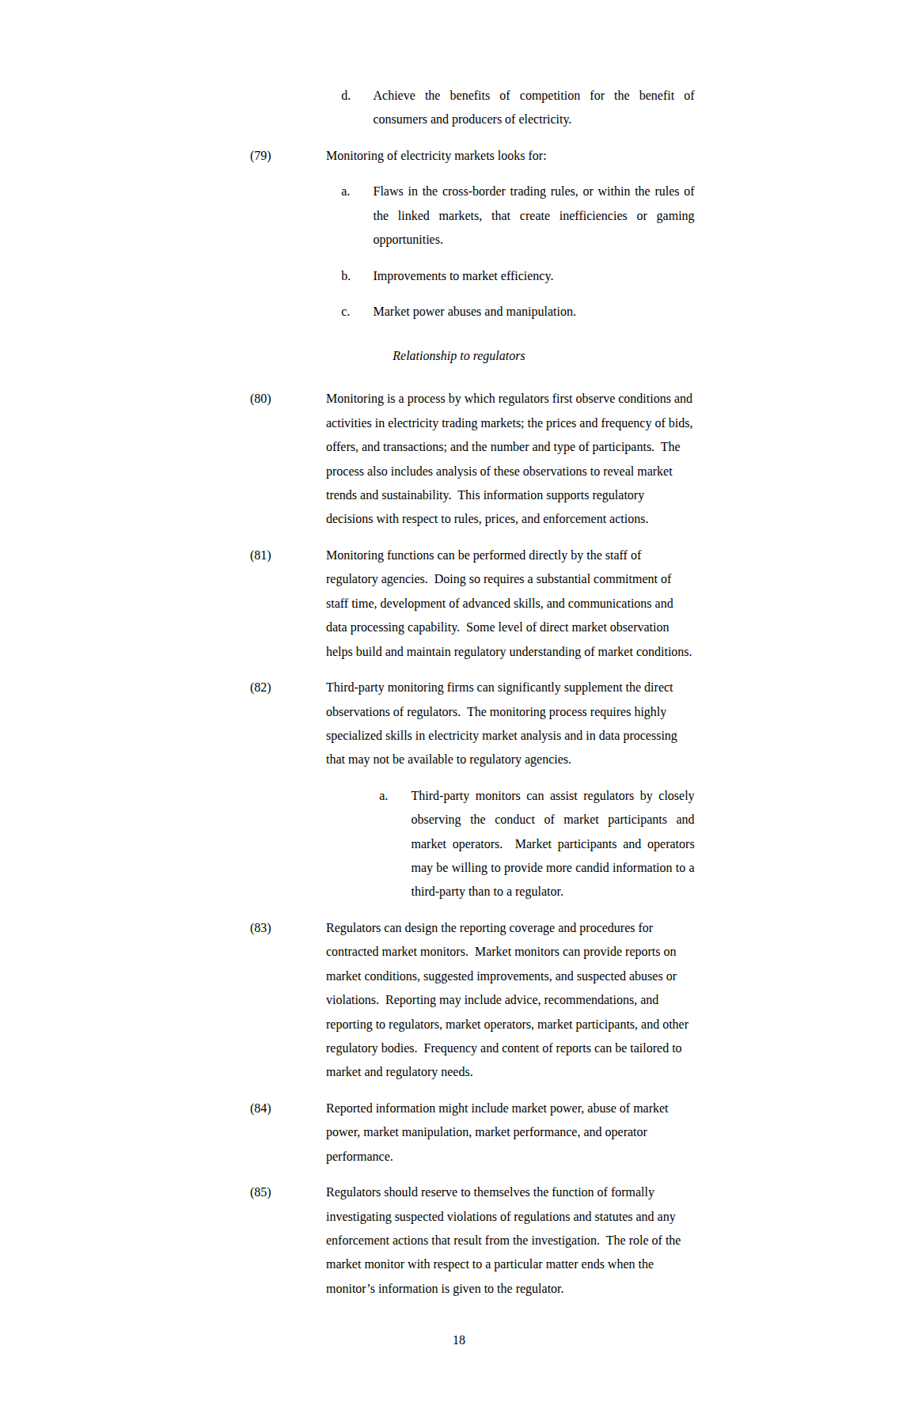d. Achieve the benefits of competition for the benefit of consumers and producers of electricity.
(79) Monitoring of electricity markets looks for:
a. Flaws in the cross-border trading rules, or within the rules of the linked markets, that create inefficiencies or gaming opportunities.
b. Improvements to market efficiency.
c. Market power abuses and manipulation.
Relationship to regulators
(80) Monitoring is a process by which regulators first observe conditions and activities in electricity trading markets; the prices and frequency of bids, offers, and transactions; and the number and type of participants. The process also includes analysis of these observations to reveal market trends and sustainability. This information supports regulatory decisions with respect to rules, prices, and enforcement actions.
(81) Monitoring functions can be performed directly by the staff of regulatory agencies. Doing so requires a substantial commitment of staff time, development of advanced skills, and communications and data processing capability. Some level of direct market observation helps build and maintain regulatory understanding of market conditions.
(82) Third-party monitoring firms can significantly supplement the direct observations of regulators. The monitoring process requires highly specialized skills in electricity market analysis and in data processing that may not be available to regulatory agencies.
a. Third-party monitors can assist regulators by closely observing the conduct of market participants and market operators. Market participants and operators may be willing to provide more candid information to a third-party than to a regulator.
(83) Regulators can design the reporting coverage and procedures for contracted market monitors. Market monitors can provide reports on market conditions, suggested improvements, and suspected abuses or violations. Reporting may include advice, recommendations, and reporting to regulators, market operators, market participants, and other regulatory bodies. Frequency and content of reports can be tailored to market and regulatory needs.
(84) Reported information might include market power, abuse of market power, market manipulation, market performance, and operator performance.
(85) Regulators should reserve to themselves the function of formally investigating suspected violations of regulations and statutes and any enforcement actions that result from the investigation. The role of the market monitor with respect to a particular matter ends when the monitor’s information is given to the regulator.
18